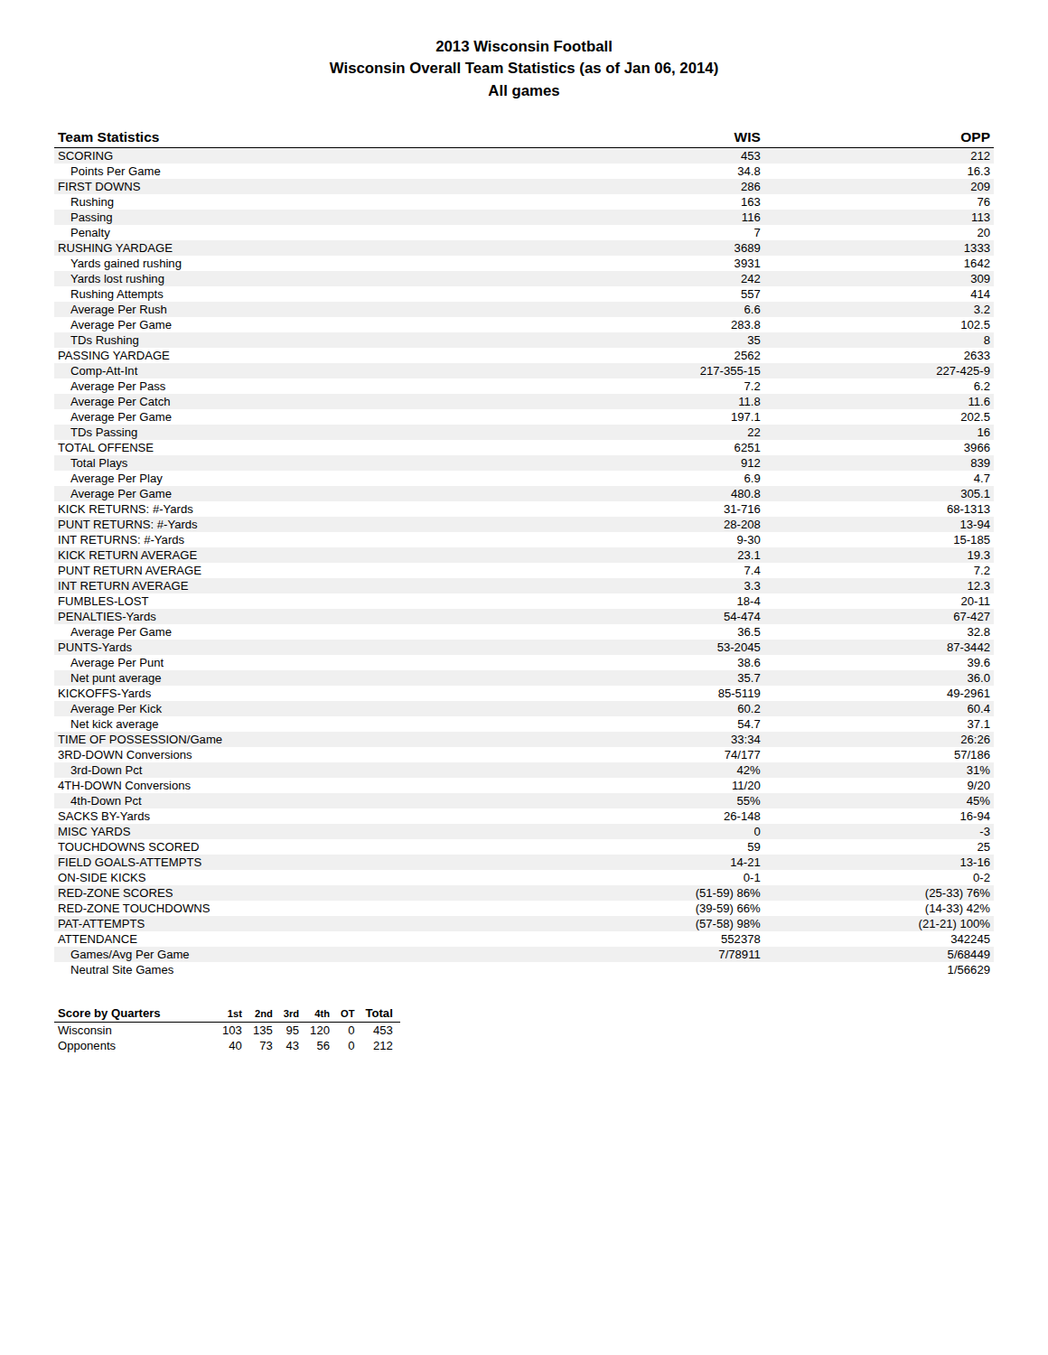2013 Wisconsin Football
Wisconsin Overall Team Statistics (as of Jan 06, 2014)
All games
| Team Statistics | WIS | OPP |
| --- | --- | --- |
| SCORING | 453 | 212 |
| Points Per Game | 34.8 | 16.3 |
| FIRST DOWNS | 286 | 209 |
| Rushing | 163 | 76 |
| Passing | 116 | 113 |
| Penalty | 7 | 20 |
| RUSHING YARDAGE | 3689 | 1333 |
| Yards gained rushing | 3931 | 1642 |
| Yards lost rushing | 242 | 309 |
| Rushing Attempts | 557 | 414 |
| Average Per Rush | 6.6 | 3.2 |
| Average Per Game | 283.8 | 102.5 |
| TDs Rushing | 35 | 8 |
| PASSING YARDAGE | 2562 | 2633 |
| Comp-Att-Int | 217-355-15 | 227-425-9 |
| Average Per Pass | 7.2 | 6.2 |
| Average Per Catch | 11.8 | 11.6 |
| Average Per Game | 197.1 | 202.5 |
| TDs Passing | 22 | 16 |
| TOTAL OFFENSE | 6251 | 3966 |
| Total Plays | 912 | 839 |
| Average Per Play | 6.9 | 4.7 |
| Average Per Game | 480.8 | 305.1 |
| KICK RETURNS: #-Yards | 31-716 | 68-1313 |
| PUNT RETURNS: #-Yards | 28-208 | 13-94 |
| INT RETURNS: #-Yards | 9-30 | 15-185 |
| KICK RETURN AVERAGE | 23.1 | 19.3 |
| PUNT RETURN AVERAGE | 7.4 | 7.2 |
| INT RETURN AVERAGE | 3.3 | 12.3 |
| FUMBLES-LOST | 18-4 | 20-11 |
| PENALTIES-Yards | 54-474 | 67-427 |
| Average Per Game | 36.5 | 32.8 |
| PUNTS-Yards | 53-2045 | 87-3442 |
| Average Per Punt | 38.6 | 39.6 |
| Net punt average | 35.7 | 36.0 |
| KICKOFFS-Yards | 85-5119 | 49-2961 |
| Average Per Kick | 60.2 | 60.4 |
| Net kick average | 54.7 | 37.1 |
| TIME OF POSSESSION/Game | 33:34 | 26:26 |
| 3RD-DOWN Conversions | 74/177 | 57/186 |
| 3rd-Down Pct | 42% | 31% |
| 4TH-DOWN Conversions | 11/20 | 9/20 |
| 4th-Down Pct | 55% | 45% |
| SACKS BY-Yards | 26-148 | 16-94 |
| MISC YARDS | 0 | -3 |
| TOUCHDOWNS SCORED | 59 | 25 |
| FIELD GOALS-ATTEMPTS | 14-21 | 13-16 |
| ON-SIDE KICKS | 0-1 | 0-2 |
| RED-ZONE SCORES | (51-59) 86% | (25-33) 76% |
| RED-ZONE TOUCHDOWNS | (39-59) 66% | (14-33) 42% |
| PAT-ATTEMPTS | (57-58) 98% | (21-21) 100% |
| ATTENDANCE | 552378 | 342245 |
| Games/Avg Per Game | 7/78911 | 5/68449 |
| Neutral Site Games | | 1/56629 |
| Score by Quarters | 1st | 2nd | 3rd | 4th | OT | Total |
| --- | --- | --- | --- | --- | --- | --- |
| Wisconsin | 103 | 135 | 95 | 120 | 0 | 453 |
| Opponents | 40 | 73 | 43 | 56 | 0 | 212 |